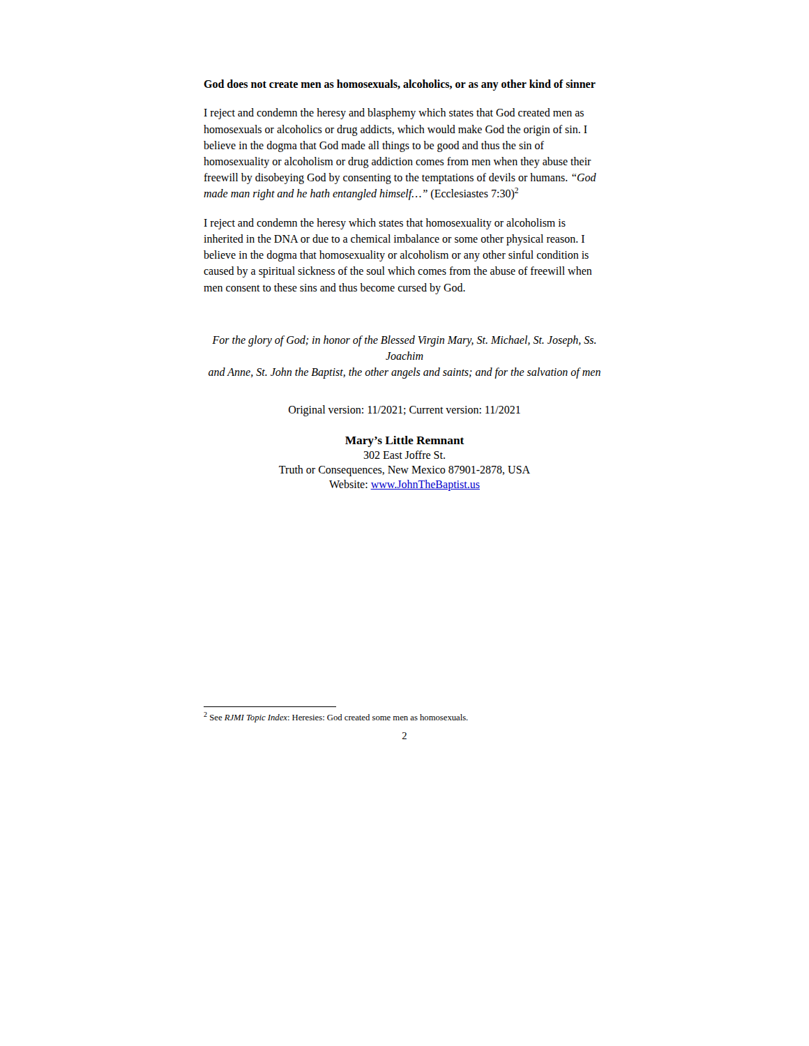God does not create men as homosexuals, alcoholics, or as any other kind of sinner
I reject and condemn the heresy and blasphemy which states that God created men as homosexuals or alcoholics or drug addicts, which would make God the origin of sin. I believe in the dogma that God made all things to be good and thus the sin of homosexuality or alcoholism or drug addiction comes from men when they abuse their freewill by disobeying God by consenting to the temptations of devils or humans. “God made man right and he hath entangled himself…” (Ecclesiastes 7:30)2
I reject and condemn the heresy which states that homosexuality or alcoholism is inherited in the DNA or due to a chemical imbalance or some other physical reason. I believe in the dogma that homosexuality or alcoholism or any other sinful condition is caused by a spiritual sickness of the soul which comes from the abuse of freewill when men consent to these sins and thus become cursed by God.
For the glory of God; in honor of the Blessed Virgin Mary, St. Michael, St. Joseph, Ss. Joachim
and Anne, St. John the Baptist, the other angels and saints; and for the salvation of men
Original version: 11/2021; Current version: 11/2021
Mary’s Little Remnant
302 East Joffre St.
Truth or Consequences, New Mexico 87901-2878, USA
Website: www.JohnTheBaptist.us
2 See RJMI Topic Index: Heresies: God created some men as homosexuals.
2